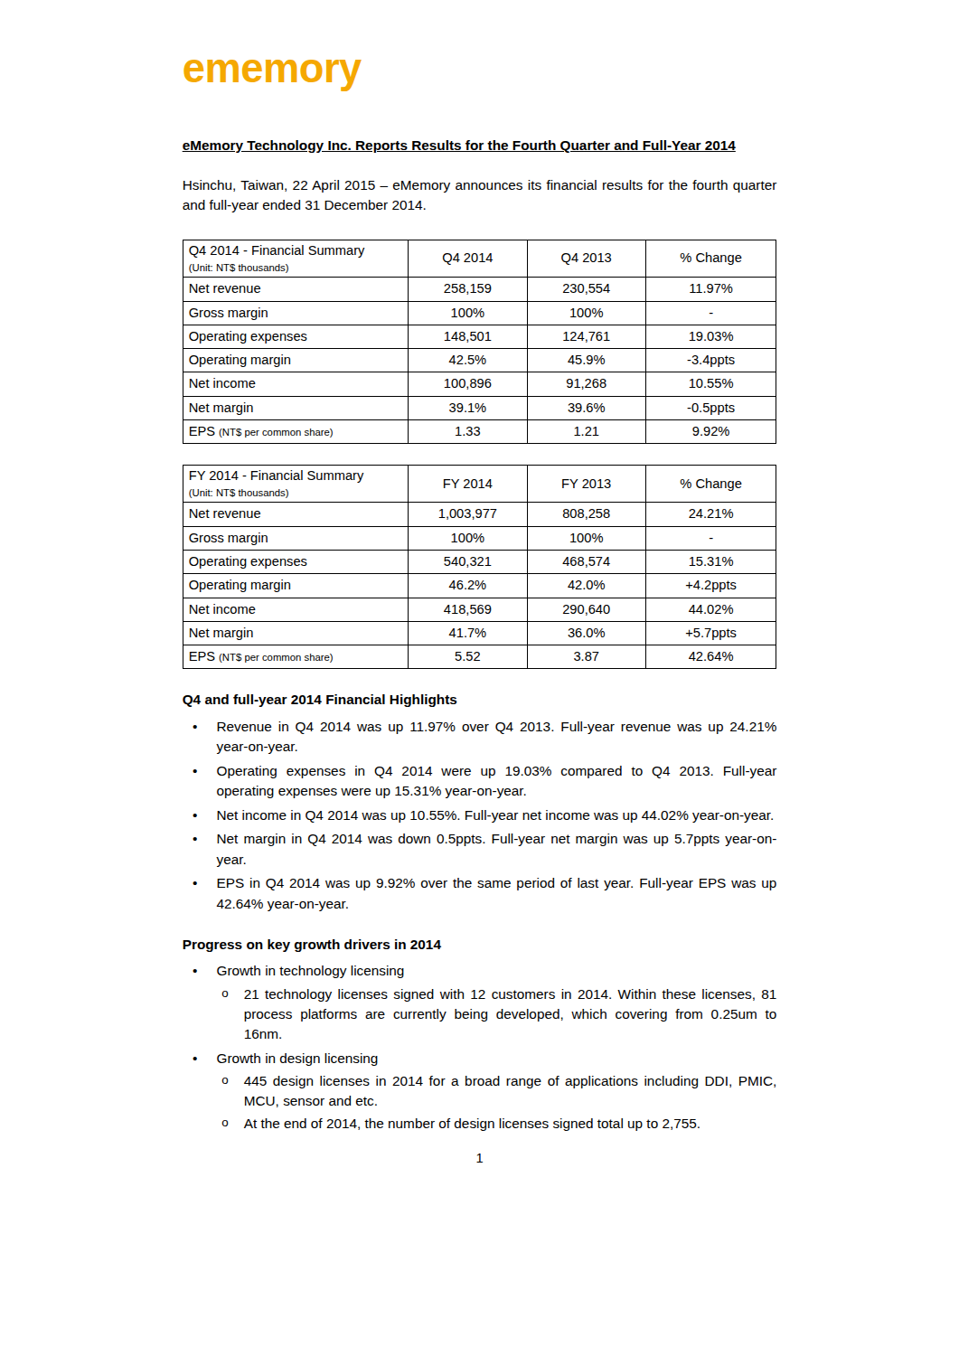ememory
eMemory Technology Inc. Reports Results for the Fourth Quarter and Full-Year 2014
Hsinchu, Taiwan, 22 April 2015 – eMemory announces its financial results for the fourth quarter and full-year ended 31 December 2014.
| Q4 2014 - Financial Summary (Unit: NT$ thousands) | Q4 2014 | Q4 2013 | % Change |
| --- | --- | --- | --- |
| Net revenue | 258,159 | 230,554 | 11.97% |
| Gross margin | 100% | 100% | - |
| Operating expenses | 148,501 | 124,761 | 19.03% |
| Operating margin | 42.5% | 45.9% | -3.4ppts |
| Net income | 100,896 | 91,268 | 10.55% |
| Net margin | 39.1% | 39.6% | -0.5ppts |
| EPS (NT$ per common share) | 1.33 | 1.21 | 9.92% |
| FY 2014 - Financial Summary (Unit: NT$ thousands) | FY 2014 | FY 2013 | % Change |
| --- | --- | --- | --- |
| Net revenue | 1,003,977 | 808,258 | 24.21% |
| Gross margin | 100% | 100% | - |
| Operating expenses | 540,321 | 468,574 | 15.31% |
| Operating margin | 46.2% | 42.0% | +4.2ppts |
| Net income | 418,569 | 290,640 | 44.02% |
| Net margin | 41.7% | 36.0% | +5.7ppts |
| EPS (NT$ per common share) | 5.52 | 3.87 | 42.64% |
Q4 and full-year 2014 Financial Highlights
Revenue in Q4 2014 was up 11.97% over Q4 2013. Full-year revenue was up 24.21% year-on-year.
Operating expenses in Q4 2014 were up 19.03% compared to Q4 2013. Full-year operating expenses were up 15.31% year-on-year.
Net income in Q4 2014 was up 10.55%. Full-year net income was up 44.02% year-on-year.
Net margin in Q4 2014 was down 0.5ppts. Full-year net margin was up 5.7ppts year-on-year.
EPS in Q4 2014 was up 9.92% over the same period of last year. Full-year EPS was up 42.64% year-on-year.
Progress on key growth drivers in 2014
Growth in technology licensing
21 technology licenses signed with 12 customers in 2014. Within these licenses, 81 process platforms are currently being developed, which covering from 0.25um to 16nm.
Growth in design licensing
445 design licenses in 2014 for a broad range of applications including DDI, PMIC, MCU, sensor and etc.
At the end of 2014, the number of design licenses signed total up to 2,755.
1